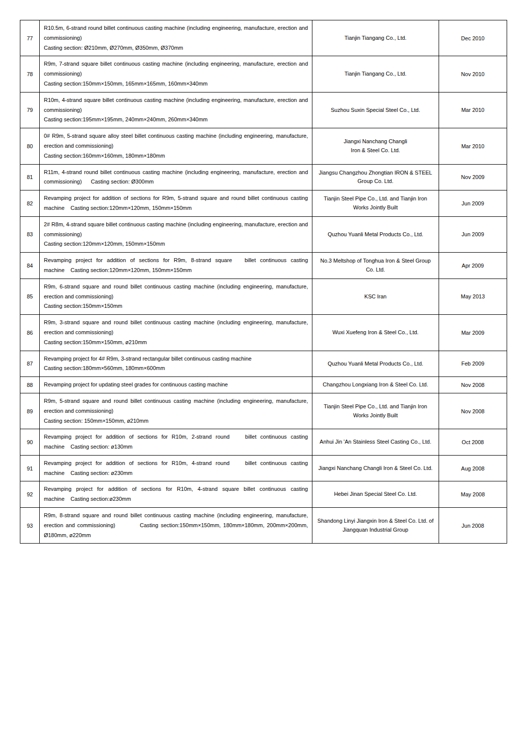| 77 | R10.5m, 6-strand round billet continuous casting machine (including engineering, manufacture, erection and commissioning) Casting section: Ø210mm, Ø270mm, Ø350mm, Ø370mm | Tianjin Tiangang Co., Ltd. | Dec 2010 |
| 78 | R9m, 7-strand square billet continuous casting machine (including engineering, manufacture, erection and commissioning) Casting section:150mm×150mm, 165mm×165mm, 160mm×340mm | Tianjin Tiangang Co., Ltd. | Nov 2010 |
| 79 | R10m, 4-strand square billet continuous casting machine (including engineering, manufacture, erection and commissioning) Casting section:195mm×195mm, 240mm×240mm, 260mm×340mm | Suzhou Suxin Special Steel Co., Ltd. | Mar 2010 |
| 80 | 0# R9m, 5-strand square alloy steel billet continuous casting machine (including engineering, manufacture, erection and commissioning) Casting section:160mm×160mm, 180mm×180mm | Jiangxi Nanchang Changli Iron & Steel Co. Ltd. | Mar 2010 |
| 81 | R11m, 4-strand round billet continuous casting machine (including engineering, manufacture, erection and commissioning) Casting section: Ø300mm | Jiangsu Changzhou Zhongtian IRON & STEEL Group Co. Ltd. | Nov 2009 |
| 82 | Revamping project for addition of sections for R9m, 5-strand square and round billet continuous casting machine Casting section:120mm×120mm, 150mm×150mm | Tianjin Steel Pipe Co., Ltd. and Tianjin Iron Works Jointly Built | Jun 2009 |
| 83 | 2# R8m, 4-strand square billet continuous casting machine (including engineering, manufacture, erection and commissioning) Casting section:120mm×120mm, 150mm×150mm | Quzhou Yuanli Metal Products Co., Ltd. | Jun 2009 |
| 84 | Revamping project for addition of sections for R9m, 8-strand square billet continuous casting machine Casting section:120mm×120mm, 150mm×150mm | No.3 Meltshop of Tonghua Iron & Steel Group Co. Ltd. | Apr 2009 |
| 85 | R9m, 6-strand square and round billet continuous casting machine (including engineering, manufacture, erection and commissioning) Casting section:150mm×150mm | KSC Iran | May 2013 |
| 86 | R9m, 3-strand square and round billet continuous casting machine (including engineering, manufacture, erection and commissioning) Casting section:150mm×150mm, ø210mm | Wuxi Xuefeng Iron & Steel Co., Ltd. | Mar 2009 |
| 87 | Revamping project for 4# R9m, 3-strand rectangular billet continuous casting machine Casting section:180mm×560mm, 180mm×600mm | Quzhou Yuanli Metal Products Co., Ltd. | Feb 2009 |
| 88 | Revamping project for updating steel grades for continuous casting machine | Changzhou Longxiang Iron & Steel Co. Ltd. | Nov 2008 |
| 89 | R9m, 5-strand square and round billet continuous casting machine (including engineering, manufacture, erection and commissioning) Casting section: 150mm×150mm, ø210mm | Tianjin Steel Pipe Co., Ltd. and Tianjin Iron Works Jointly Built | Nov 2008 |
| 90 | Revamping project for addition of sections for R10m, 2-strand round billet continuous casting machine Casting section: ø130mm | Anhui Jin 'An Stainless Steel Casting Co., Ltd. | Oct 2008 |
| 91 | Revamping project for addition of sections for R10m, 4-strand round billet continuous casting machine Casting section: ø230mm | Jiangxi Nanchang Changli Iron & Steel Co. Ltd. | Aug 2008 |
| 92 | Revamping project for addition of sections for R10m, 4-strand square billet continuous casting machine Casting section:ø230mm | Hebei Jinan Special Steel Co. Ltd. | May 2008 |
| 93 | R9m, 8-strand square and round billet continuous casting machine (including engineering, manufacture, erection and commissioning) Casting section:150mm×150mm, 180mm×180mm, 200mm×200mm, Ø180mm, ø220mm | Shandong Linyi Jiangxin Iron & Steel Co. Ltd. of Jiangquan Industrial Group | Jun 2008 |